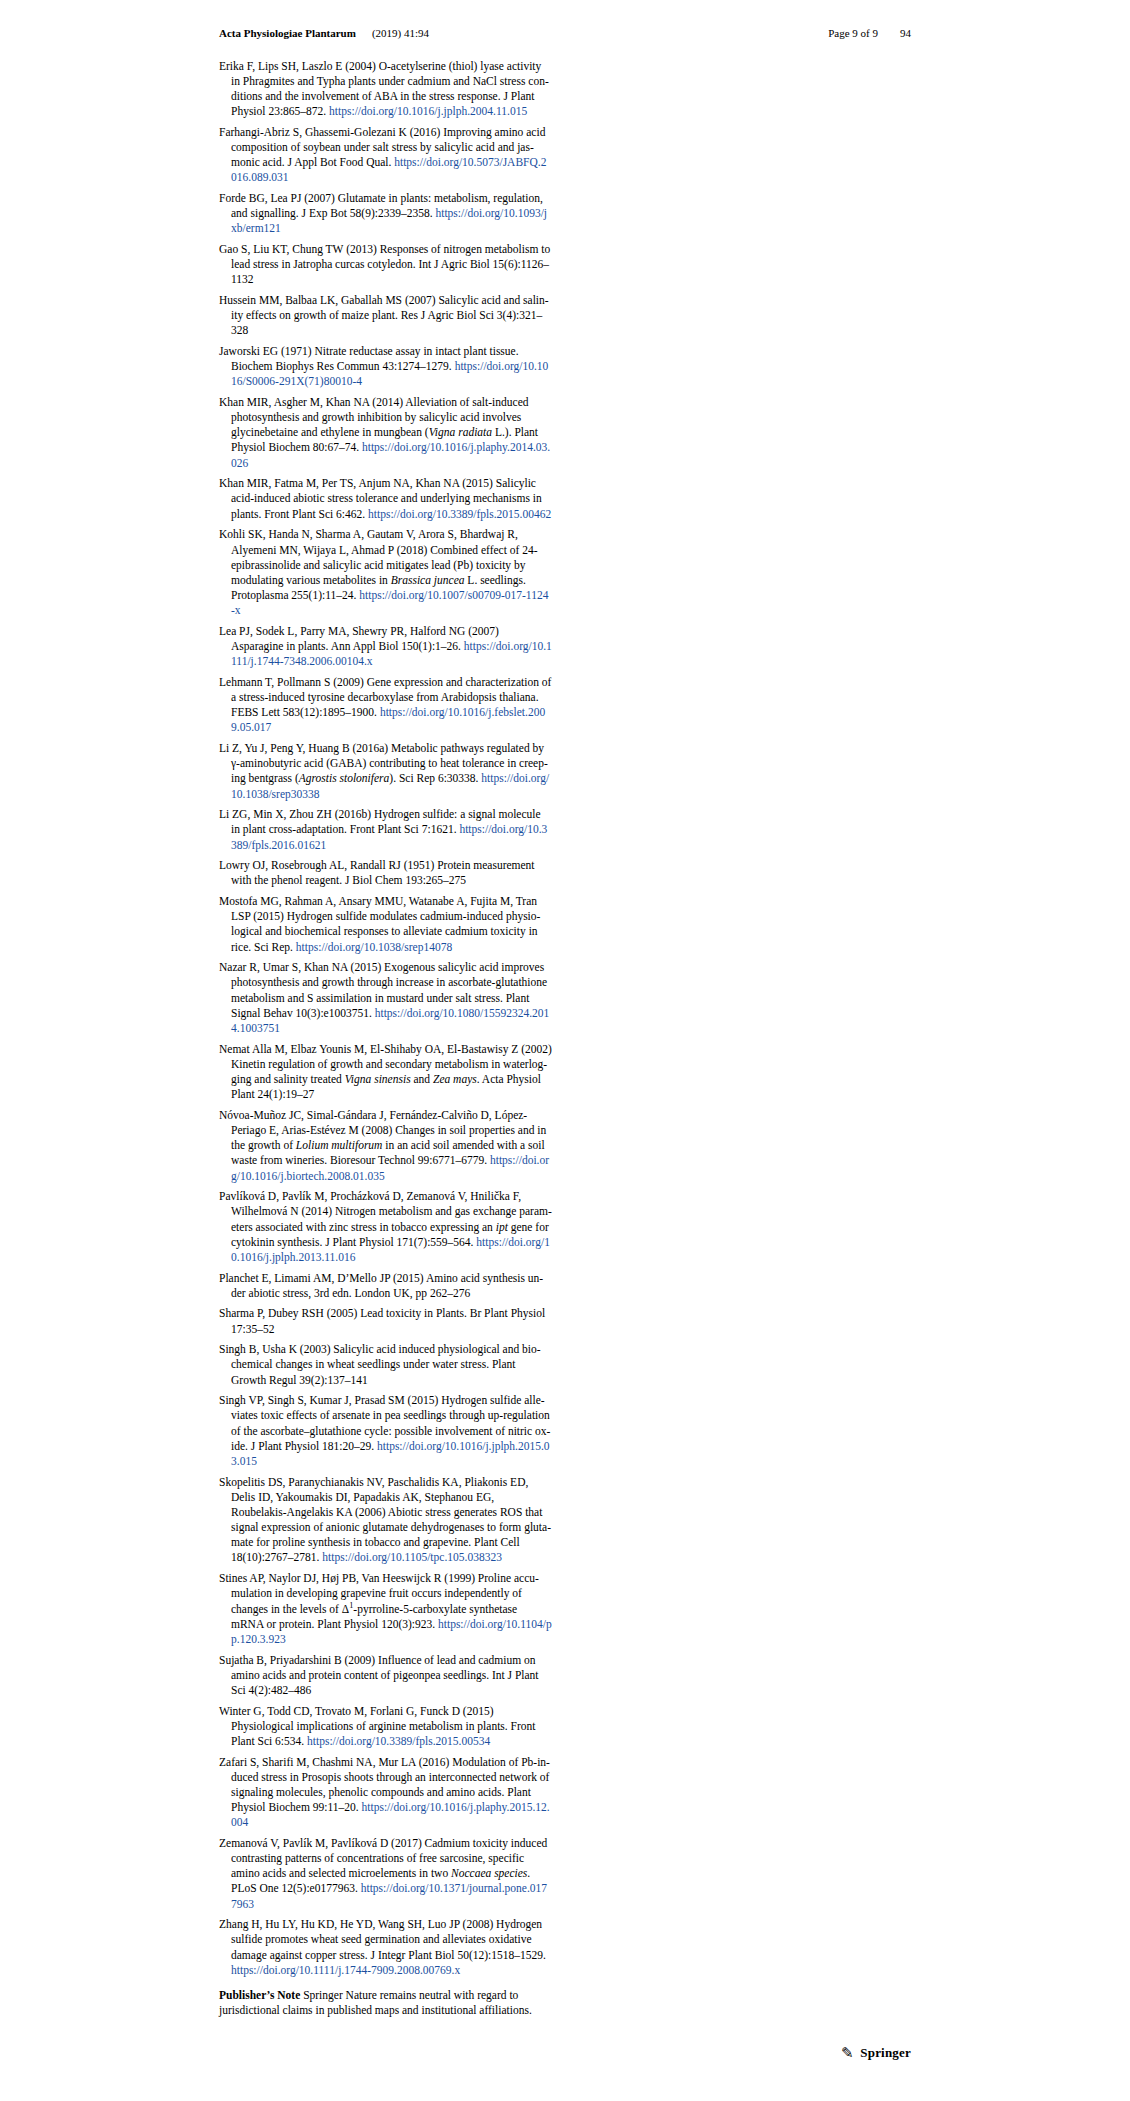Acta Physiologiae Plantarum (2019) 41:94 Page 9 of 9 94
Erika F, Lips SH, Laszlo E (2004) O-acetylserine (thiol) lyase activity in Phragmites and Typha plants under cadmium and NaCl stress conditions and the involvement of ABA in the stress response. J Plant Physiol 23:865–872. https://doi.org/10.1016/j.jplph.2004.11.015
Farhangi-Abriz S, Ghassemi-Golezani K (2016) Improving amino acid composition of soybean under salt stress by salicylic acid and jasmonic acid. J Appl Bot Food Qual. https://doi.org/10.5073/JABFQ.2016.089.031
Forde BG, Lea PJ (2007) Glutamate in plants: metabolism, regulation, and signalling. J Exp Bot 58(9):2339–2358. https://doi.org/10.1093/jxb/erm121
Gao S, Liu KT, Chung TW (2013) Responses of nitrogen metabolism to lead stress in Jatropha curcas cotyledon. Int J Agric Biol 15(6):1126–1132
Hussein MM, Balbaa LK, Gaballah MS (2007) Salicylic acid and salinity effects on growth of maize plant. Res J Agric Biol Sci 3(4):321–328
Jaworski EG (1971) Nitrate reductase assay in intact plant tissue. Biochem Biophys Res Commun 43:1274–1279. https://doi.org/10.1016/S0006-291X(71)80010-4
Khan MIR, Asgher M, Khan NA (2014) Alleviation of salt-induced photosynthesis and growth inhibition by salicylic acid involves glycinebetaine and ethylene in mungbean (Vigna radiata L.). Plant Physiol Biochem 80:67–74. https://doi.org/10.1016/j.plaphy.2014.03.026
Khan MIR, Fatma M, Per TS, Anjum NA, Khan NA (2015) Salicylic acid-induced abiotic stress tolerance and underlying mechanisms in plants. Front Plant Sci 6:462. https://doi.org/10.3389/fpls.2015.00462
Kohli SK, Handa N, Sharma A, Gautam V, Arora S, Bhardwaj R, Alyemeni MN, Wijaya L, Ahmad P (2018) Combined effect of 24-epibrassinolide and salicylic acid mitigates lead (Pb) toxicity by modulating various metabolites in Brassica juncea L. seedlings. Protoplasma 255(1):11–24. https://doi.org/10.1007/s00709-017-1124-x
Lea PJ, Sodek L, Parry MA, Shewry PR, Halford NG (2007) Asparagine in plants. Ann Appl Biol 150(1):1–26. https://doi.org/10.1111/j.1744-7348.2006.00104.x
Lehmann T, Pollmann S (2009) Gene expression and characterization of a stress-induced tyrosine decarboxylase from Arabidopsis thaliana. FEBS Lett 583(12):1895–1900. https://doi.org/10.1016/j.febslet.2009.05.017
Li Z, Yu J, Peng Y, Huang B (2016a) Metabolic pathways regulated by γ-aminobutyric acid (GABA) contributing to heat tolerance in creeping bentgrass (Agrostis stolonifera). Sci Rep 6:30338. https://doi.org/10.1038/srep30338
Li ZG, Min X, Zhou ZH (2016b) Hydrogen sulfide: a signal molecule in plant cross-adaptation. Front Plant Sci 7:1621. https://doi.org/10.3389/fpls.2016.01621
Lowry OJ, Rosebrough AL, Randall RJ (1951) Protein measurement with the phenol reagent. J Biol Chem 193:265–275
Mostofa MG, Rahman A, Ansary MMU, Watanabe A, Fujita M, Tran LSP (2015) Hydrogen sulfide modulates cadmium-induced physiological and biochemical responses to alleviate cadmium toxicity in rice. Sci Rep. https://doi.org/10.1038/srep14078
Nazar R, Umar S, Khan NA (2015) Exogenous salicylic acid improves photosynthesis and growth through increase in ascorbate-glutathione metabolism and S assimilation in mustard under salt stress. Plant Signal Behav 10(3):e1003751. https://doi.org/10.1080/15592324.2014.1003751
Nemat Alla M, Elbaz Younis M, El-Shihaby OA, El-Bastawisy Z (2002) Kinetin regulation of growth and secondary metabolism in waterlogging and salinity treated Vigna sinensis and Zea mays. Acta Physiol Plant 24(1):19–27
Nóvoa-Muñoz JC, Simal-Gándara J, Fernández-Calviño D, López-Periago E, Arias-Estévez M (2008) Changes in soil properties and in the growth of Lolium multiforum in an acid soil amended with a soil waste from wineries. Bioresour Technol 99:6771–6779. https://doi.org/10.1016/j.biortech.2008.01.035
Pavlíková D, Pavlík M, Procházková D, Zemanová V, Hnilička F, Wilhelmová N (2014) Nitrogen metabolism and gas exchange parameters associated with zinc stress in tobacco expressing an ipt gene for cytokinin synthesis. J Plant Physiol 171(7):559–564. https://doi.org/10.1016/j.jplph.2013.11.016
Planchet E, Limami AM, D’Mello JP (2015) Amino acid synthesis under abiotic stress, 3rd edn. London UK, pp 262–276
Sharma P, Dubey RSH (2005) Lead toxicity in Plants. Br Plant Physiol 17:35–52
Singh B, Usha K (2003) Salicylic acid induced physiological and biochemical changes in wheat seedlings under water stress. Plant Growth Regul 39(2):137–141
Singh VP, Singh S, Kumar J, Prasad SM (2015) Hydrogen sulfide alleviates toxic effects of arsenate in pea seedlings through up-regulation of the ascorbate–glutathione cycle: possible involvement of nitric oxide. J Plant Physiol 181:20–29. https://doi.org/10.1016/j.jplph.2015.03.015
Skopelitis DS, Paranychianakis NV, Paschalidis KA, Pliakonis ED, Delis ID, Yakoumakis DI, Papadakis AK, Stephanou EG, Roubelakis-Angelakis KA (2006) Abiotic stress generates ROS that signal expression of anionic glutamate dehydrogenases to form glutamate for proline synthesis in tobacco and grapevine. Plant Cell 18(10):2767–2781. https://doi.org/10.1105/tpc.105.038323
Stines AP, Naylor DJ, Høj PB, Van Heeswijck R (1999) Proline accumulation in developing grapevine fruit occurs independently of changes in the levels of Δ1-pyrroline-5-carboxylate synthetase mRNA or protein. Plant Physiol 120(3):923. https://doi.org/10.1104/pp.120.3.923
Sujatha B, Priyadarshini B (2009) Influence of lead and cadmium on amino acids and protein content of pigeonpea seedlings. Int J Plant Sci 4(2):482–486
Winter G, Todd CD, Trovato M, Forlani G, Funck D (2015) Physiological implications of arginine metabolism in plants. Front Plant Sci 6:534. https://doi.org/10.3389/fpls.2015.00534
Zafari S, Sharifi M, Chashmi NA, Mur LA (2016) Modulation of Pb-induced stress in Prosopis shoots through an interconnected network of signaling molecules, phenolic compounds and amino acids. Plant Physiol Biochem 99:11–20. https://doi.org/10.1016/j.plaphy.2015.12.004
Zemanová V, Pavlík M, Pavlíková D (2017) Cadmium toxicity induced contrasting patterns of concentrations of free sarcosine, specific amino acids and selected microelements in two Noccaea species. PLoS One 12(5):e0177963. https://doi.org/10.1371/journal.pone.0177963
Zhang H, Hu LY, Hu KD, He YD, Wang SH, Luo JP (2008) Hydrogen sulfide promotes wheat seed germination and alleviates oxidative damage against copper stress. J Integr Plant Biol 50(12):1518–1529. https://doi.org/10.1111/j.1744-7909.2008.00769.x
Publisher’s Note Springer Nature remains neutral with regard to jurisdictional claims in published maps and institutional affiliations.
✎ Springer